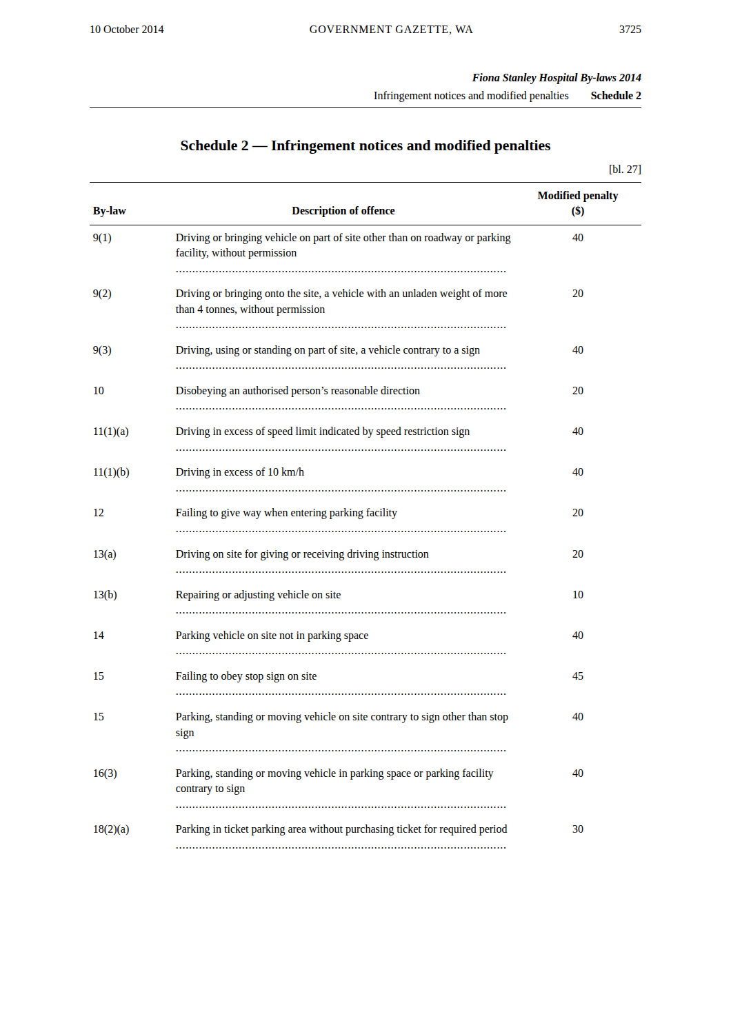10 October 2014 GOVERNMENT GAZETTE, WA 3725
Fiona Stanley Hospital By-laws 2014
Infringement notices and modified penalties Schedule 2
Schedule 2 — Infringement notices and modified penalties
[bl. 27]
| By-law | Description of offence | Modified penalty ($) |
| --- | --- | --- |
| 9(1) | Driving or bringing vehicle on part of site other than on roadway or parking facility, without permission | 40 |
| 9(2) | Driving or bringing onto the site, a vehicle with an unladen weight of more than 4 tonnes, without permission | 20 |
| 9(3) | Driving, using or standing on part of site, a vehicle contrary to a sign | 40 |
| 10 | Disobeying an authorised person’s reasonable direction | 20 |
| 11(1)(a) | Driving in excess of speed limit indicated by speed restriction sign | 40 |
| 11(1)(b) | Driving in excess of 10 km/h | 40 |
| 12 | Failing to give way when entering parking facility | 20 |
| 13(a) | Driving on site for giving or receiving driving instruction | 20 |
| 13(b) | Repairing or adjusting vehicle on site | 10 |
| 14 | Parking vehicle on site not in parking space | 40 |
| 15 | Failing to obey stop sign on site | 45 |
| 15 | Parking, standing or moving vehicle on site contrary to sign other than stop sign | 40 |
| 16(3) | Parking, standing or moving vehicle in parking space or parking facility contrary to sign | 40 |
| 18(2)(a) | Parking in ticket parking area without purchasing ticket for required period | 30 |